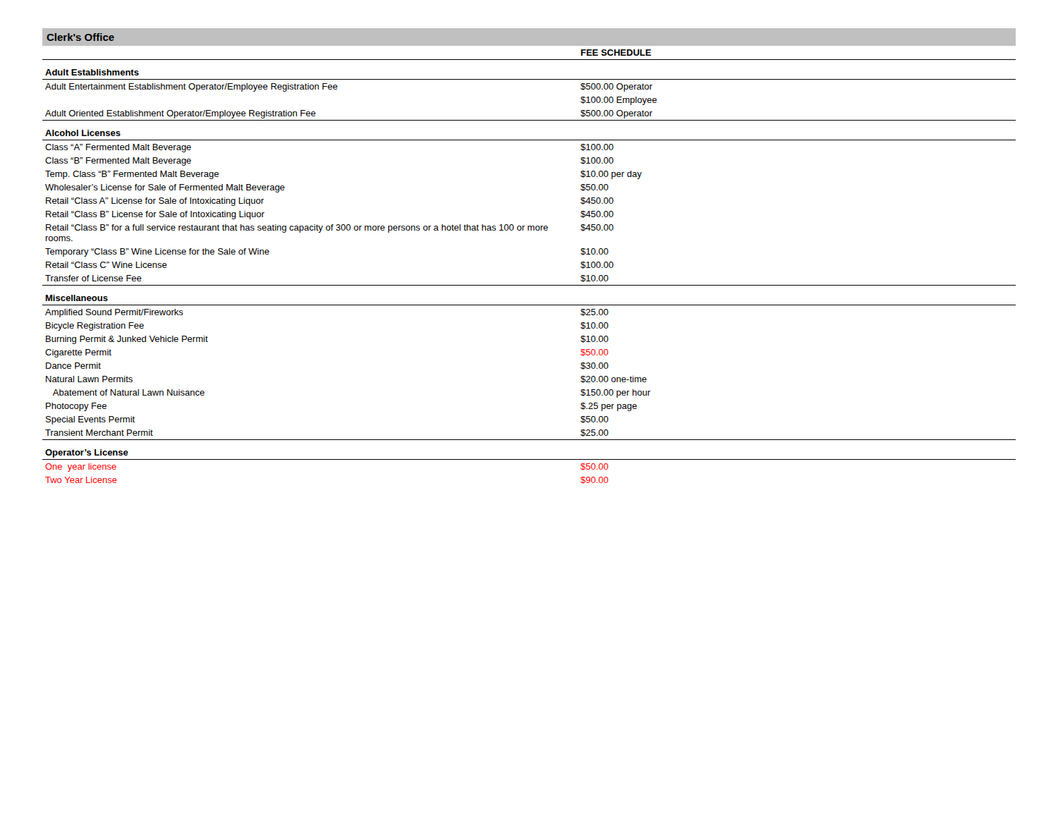| Clerk's Office |
| | FEE SCHEDULE |
| Adult Establishments |
| Adult Entertainment Establishment Operator/Employee Registration Fee | $500.00 Operator |
| | $100.00 Employee |
| Adult Oriented Establishment Operator/Employee Registration Fee | $500.00 Operator |
| Alcohol Licenses |
| Class “A” Fermented Malt Beverage | $100.00 |
| Class “B” Fermented Malt Beverage | $100.00 |
| Temp. Class “B” Fermented Malt Beverage | $10.00 per day |
| Wholesaler’s License for Sale of Fermented Malt Beverage | $50.00 |
| Retail “Class A” License for Sale of Intoxicating Liquor | $450.00 |
| Retail “Class B” License for Sale of Intoxicating Liquor | $450.00 |
| Retail “Class B” for a full service restaurant that has seating capacity of 300 or more persons or a hotel that has 100 or more rooms. | $450.00 |
| Temporary “Class B” Wine License for the Sale of Wine | $10.00 |
| Retail “Class C” Wine License | $100.00 |
| Transfer of License Fee | $10.00 |
| Miscellaneous |
| Amplified Sound Permit/Fireworks | $25.00 |
| Bicycle Registration Fee | $10.00 |
| Burning Permit & Junked Vehicle Permit | $10.00 |
| Cigarette Permit | $50.00 |
| Dance Permit | $30.00 |
| Natural Lawn Permits | $20.00 one-time |
| Abatement of Natural Lawn Nuisance | $150.00 per hour |
| Photocopy Fee | $.25 per page |
| Special Events Permit | $50.00 |
| Transient Merchant Permit | $25.00 |
| Operator’s License |
| One year license | $50.00 |
| Two Year License | $90.00 |